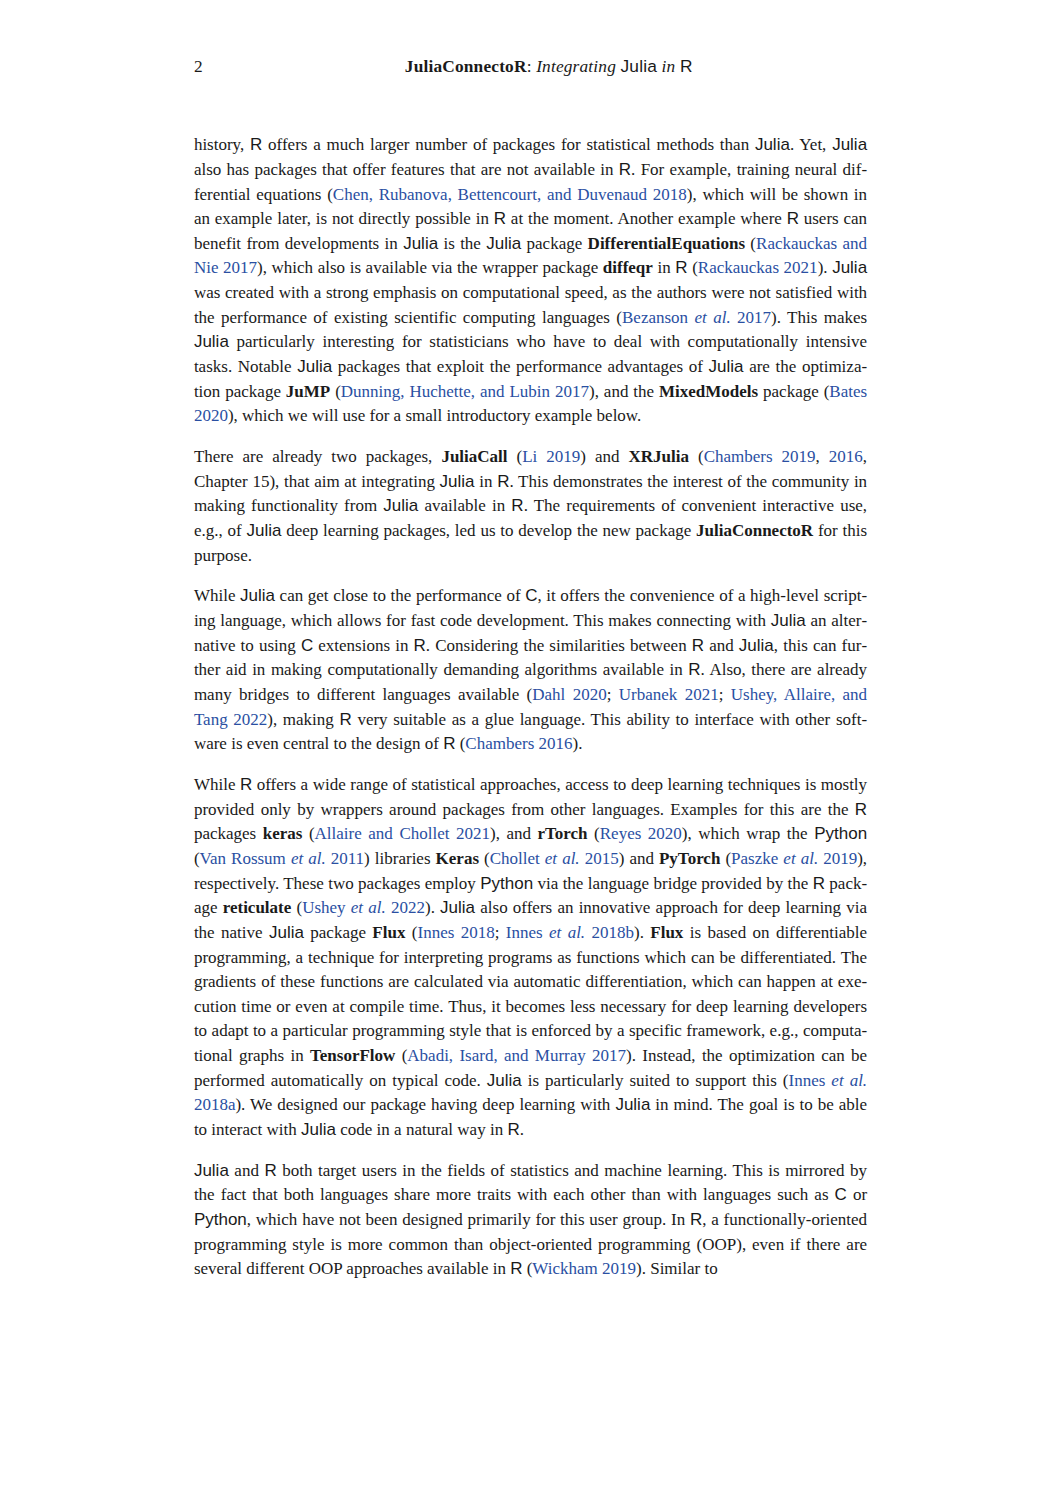2 JuliaConnectoR: Integrating Julia in R
history, R offers a much larger number of packages for statistical methods than Julia. Yet, Julia also has packages that offer features that are not available in R. For example, training neural differential equations (Chen, Rubanova, Bettencourt, and Duvenaud 2018), which will be shown in an example later, is not directly possible in R at the moment. Another example where R users can benefit from developments in Julia is the Julia package DifferentialEquations (Rackauckas and Nie 2017), which also is available via the wrapper package diffeqr in R (Rackauckas 2021). Julia was created with a strong emphasis on computational speed, as the authors were not satisfied with the performance of existing scientific computing languages (Bezanson et al. 2017). This makes Julia particularly interesting for statisticians who have to deal with computationally intensive tasks. Notable Julia packages that exploit the performance advantages of Julia are the optimization package JuMP (Dunning, Huchette, and Lubin 2017), and the MixedModels package (Bates 2020), which we will use for a small introductory example below.
There are already two packages, JuliaCall (Li 2019) and XRJulia (Chambers 2019, 2016, Chapter 15), that aim at integrating Julia in R. This demonstrates the interest of the community in making functionality from Julia available in R. The requirements of convenient interactive use, e.g., of Julia deep learning packages, led us to develop the new package JuliaConnectoR for this purpose.
While Julia can get close to the performance of C, it offers the convenience of a high-level scripting language, which allows for fast code development. This makes connecting with Julia an alternative to using C extensions in R. Considering the similarities between R and Julia, this can further aid in making computationally demanding algorithms available in R. Also, there are already many bridges to different languages available (Dahl 2020; Urbanek 2021; Ushey, Allaire, and Tang 2022), making R very suitable as a glue language. This ability to interface with other software is even central to the design of R (Chambers 2016).
While R offers a wide range of statistical approaches, access to deep learning techniques is mostly provided only by wrappers around packages from other languages. Examples for this are the R packages keras (Allaire and Chollet 2021), and rTorch (Reyes 2020), which wrap the Python (Van Rossum et al. 2011) libraries Keras (Chollet et al. 2015) and PyTorch (Paszke et al. 2019), respectively. These two packages employ Python via the language bridge provided by the R package reticulate (Ushey et al. 2022). Julia also offers an innovative approach for deep learning via the native Julia package Flux (Innes 2018; Innes et al. 2018b). Flux is based on differentiable programming, a technique for interpreting programs as functions which can be differentiated. The gradients of these functions are calculated via automatic differentiation, which can happen at execution time or even at compile time. Thus, it becomes less necessary for deep learning developers to adapt to a particular programming style that is enforced by a specific framework, e.g., computational graphs in TensorFlow (Abadi, Isard, and Murray 2017). Instead, the optimization can be performed automatically on typical code. Julia is particularly suited to support this (Innes et al. 2018a). We designed our package having deep learning with Julia in mind. The goal is to be able to interact with Julia code in a natural way in R.
Julia and R both target users in the fields of statistics and machine learning. This is mirrored by the fact that both languages share more traits with each other than with languages such as C or Python, which have not been designed primarily for this user group. In R, a functionally-oriented programming style is more common than object-oriented programming (OOP), even if there are several different OOP approaches available in R (Wickham 2019). Similar to